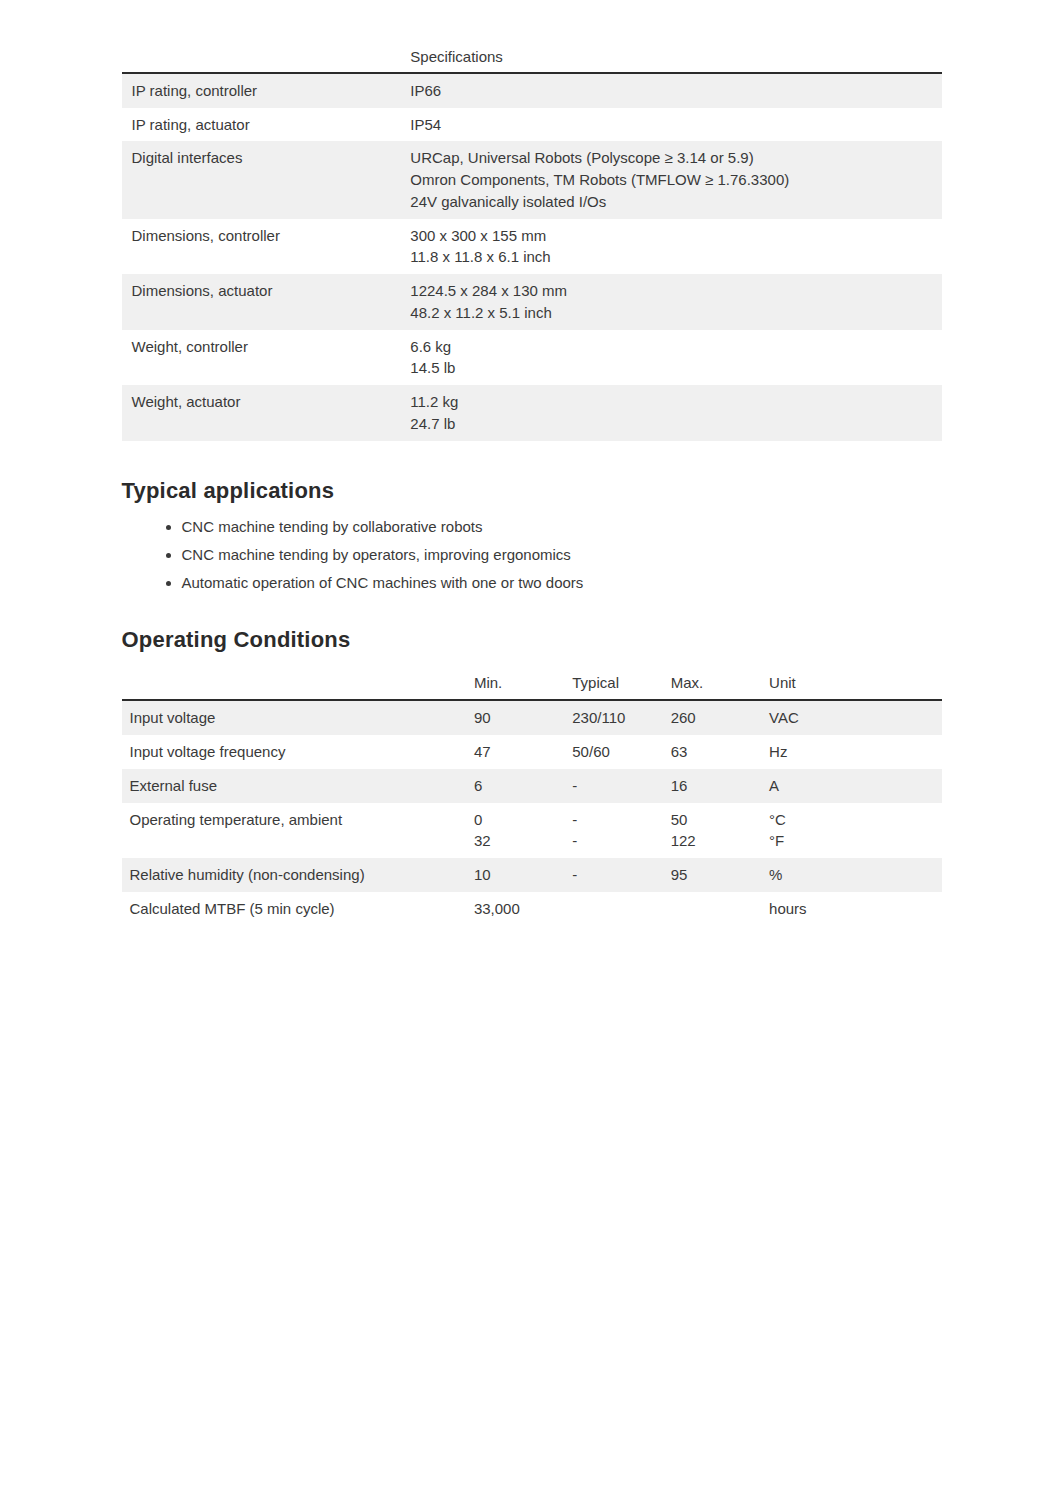| | Specifications |
| --- | --- |
| IP rating, controller | IP66 |
| IP rating, actuator | IP54 |
| Digital interfaces | URCap, Universal Robots (Polyscope ≥ 3.14 or 5.9) Omron Components, TM Robots (TMFLOW ≥ 1.76.3300) 24V galvanically isolated I/Os |
| Dimensions, controller | 300 x 300 x 155 mm 11.8 x 11.8 x 6.1 inch |
| Dimensions, actuator | 1224.5 x 284 x 130 mm 48.2 x 11.2 x 5.1 inch |
| Weight, controller | 6.6 kg 14.5 lb |
| Weight, actuator | 11.2 kg 24.7 lb |
Typical applications
CNC machine tending by collaborative robots
CNC machine tending by operators, improving ergonomics
Automatic operation of CNC machines with one or two doors
Operating Conditions
| | Min. | Typical | Max. | Unit |
| --- | --- | --- | --- | --- |
| Input voltage | 90 | 230/110 | 260 | VAC |
| Input voltage frequency | 47 | 50/60 | 63 | Hz |
| External fuse | 6 | - | 16 | A |
| Operating temperature, ambient | 0 32 | - - | 50 122 | °C °F |
| Relative humidity (non-condensing) | 10 | - | 95 | % |
| Calculated MTBF (5 min cycle) | 33,000 | | | hours |